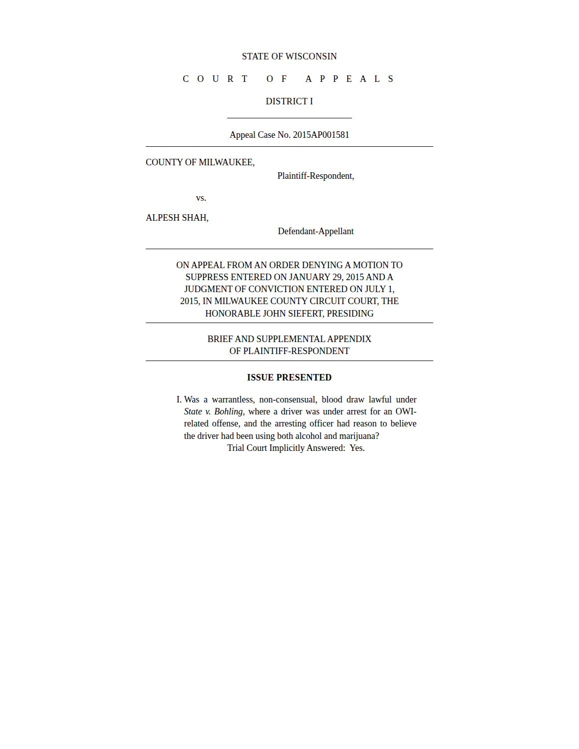STATE OF WISCONSIN
C O U R T O F A P P E A L S
DISTRICT I
Appeal Case No. 2015AP001581
COUNTY OF MILWAUKEE,
Plaintiff-Respondent,
vs.
ALPESH SHAH,
Defendant-Appellant
ON APPEAL FROM AN ORDER DENYING A MOTION TO
SUPPRESS ENTERED ON JANUARY 29, 2015 AND A
JUDGMENT OF CONVICTION ENTERED ON JULY 1,
2015, IN MILWAUKEE COUNTY CIRCUIT COURT, THE
HONORABLE JOHN SIEFERT, PRESIDING
BRIEF AND SUPPLEMENTAL APPENDIX
OF PLAINTIFF-RESPONDENT
ISSUE PRESENTED
Was a warrantless, non-consensual, blood draw lawful under State v. Bohling, where a driver was under arrest for an OWI-related offense, and the arresting officer had reason to believe the driver had been using both alcohol and marijuana?
Trial Court Implicitly Answered: Yes.